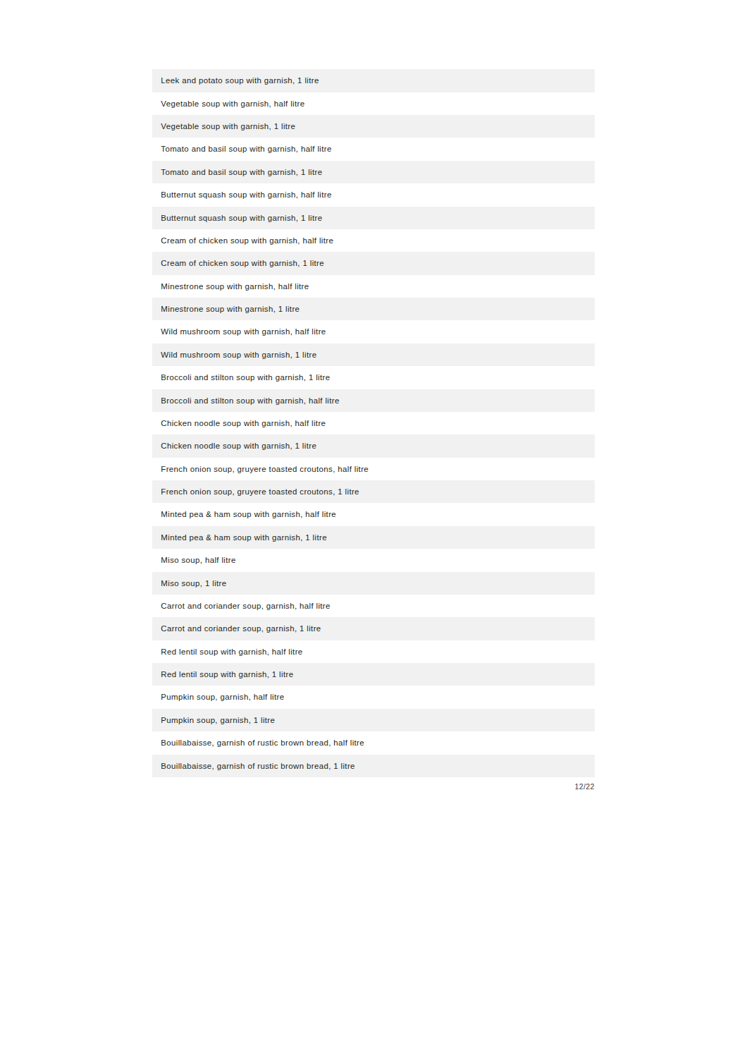| Leek and potato soup with garnish, 1 litre | |
| Vegetable soup with garnish, half litre | |
| Vegetable soup with garnish, 1 litre | |
| Tomato and basil soup with garnish, half litre | |
| Tomato and basil soup with garnish, 1 litre | |
| Butternut squash soup with garnish, half litre | |
| Butternut squash soup with garnish, 1 litre | |
| Cream of chicken soup with garnish, half litre | |
| Cream of chicken soup with garnish, 1 litre | |
| Minestrone soup with garnish, half litre | |
| Minestrone soup with garnish, 1 litre | |
| Wild mushroom soup with garnish, half litre | |
| Wild mushroom soup with garnish, 1 litre | |
| Broccoli and stilton soup with garnish, 1 litre | |
| Broccoli and stilton soup with garnish, half litre | |
| Chicken noodle soup with garnish, half litre | |
| Chicken noodle soup with garnish, 1 litre | |
| French onion soup, gruyere toasted croutons, half litre | |
| French onion soup, gruyere toasted croutons, 1 litre | |
| Minted pea & ham soup with garnish, half litre | |
| Minted pea & ham soup with garnish, 1 litre | |
| Miso soup, half litre | |
| Miso soup, 1 litre | |
| Carrot and coriander soup, garnish, half litre | |
| Carrot and coriander soup, garnish, 1 litre | |
| Red lentil soup with garnish, half litre | |
| Red lentil soup with garnish, 1 litre | |
| Pumpkin soup, garnish, half litre | |
| Pumpkin soup, garnish, 1 litre | |
| Bouillabaisse, garnish of rustic brown bread, half litre | |
| Bouillabaisse, garnish of rustic brown bread, 1 litre | |
12/22